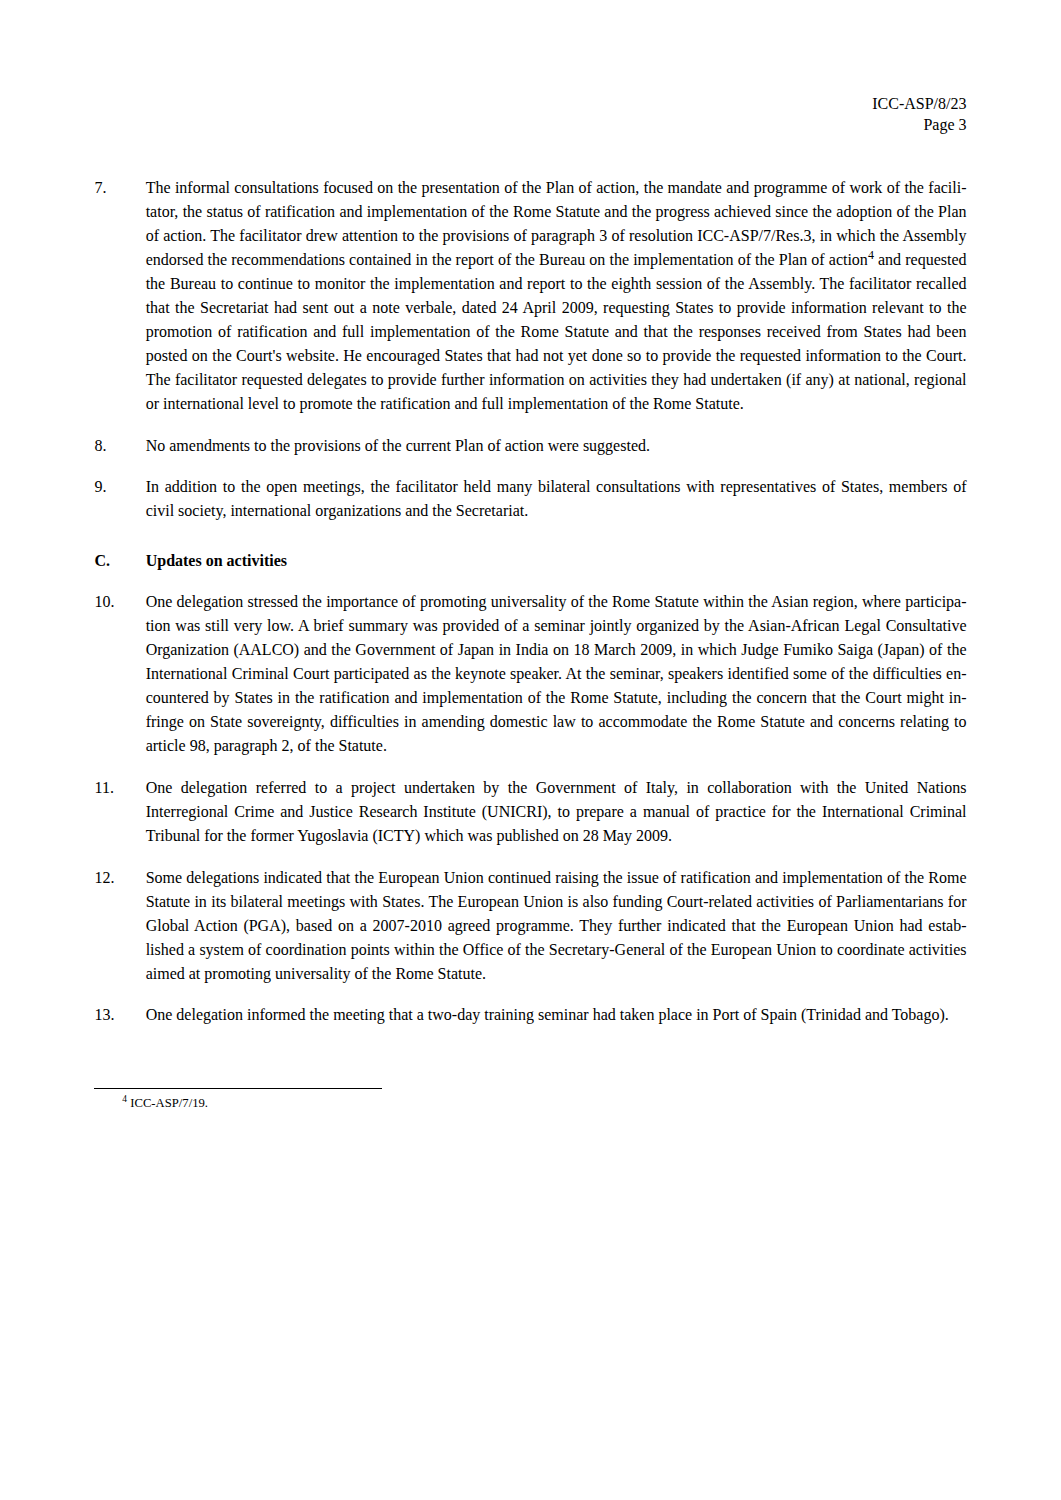ICC-ASP/8/23
Page 3
7.
The informal consultations focused on the presentation of the Plan of action, the mandate and programme of work of the facilitator, the status of ratification and implementation of the Rome Statute and the progress achieved since the adoption of the Plan of action. The facilitator drew attention to the provisions of paragraph 3 of resolution ICC-ASP/7/Res.3, in which the Assembly endorsed the recommendations contained in the report of the Bureau on the implementation of the Plan of action4 and requested the Bureau to continue to monitor the implementation and report to the eighth session of the Assembly. The facilitator recalled that the Secretariat had sent out a note verbale, dated 24 April 2009, requesting States to provide information relevant to the promotion of ratification and full implementation of the Rome Statute and that the responses received from States had been posted on the Court's website. He encouraged States that had not yet done so to provide the requested information to the Court. The facilitator requested delegates to provide further information on activities they had undertaken (if any) at national, regional or international level to promote the ratification and full implementation of the Rome Statute.
8.
No amendments to the provisions of the current Plan of action were suggested.
9.
In addition to the open meetings, the facilitator held many bilateral consultations with representatives of States, members of civil society, international organizations and the Secretariat.
C. Updates on activities
10.
One delegation stressed the importance of promoting universality of the Rome Statute within the Asian region, where participation was still very low. A brief summary was provided of a seminar jointly organized by the Asian-African Legal Consultative Organization (AALCO) and the Government of Japan in India on 18 March 2009, in which Judge Fumiko Saiga (Japan) of the International Criminal Court participated as the keynote speaker. At the seminar, speakers identified some of the difficulties encountered by States in the ratification and implementation of the Rome Statute, including the concern that the Court might infringe on State sovereignty, difficulties in amending domestic law to accommodate the Rome Statute and concerns relating to article 98, paragraph 2, of the Statute.
11.
One delegation referred to a project undertaken by the Government of Italy, in collaboration with the United Nations Interregional Crime and Justice Research Institute (UNICRI), to prepare a manual of practice for the International Criminal Tribunal for the former Yugoslavia (ICTY) which was published on 28 May 2009.
12.
Some delegations indicated that the European Union continued raising the issue of ratification and implementation of the Rome Statute in its bilateral meetings with States. The European Union is also funding Court-related activities of Parliamentarians for Global Action (PGA), based on a 2007-2010 agreed programme. They further indicated that the European Union had established a system of coordination points within the Office of the Secretary-General of the European Union to coordinate activities aimed at promoting universality of the Rome Statute.
13.
One delegation informed the meeting that a two-day training seminar had taken place in Port of Spain (Trinidad and Tobago).
4 ICC-ASP/7/19.